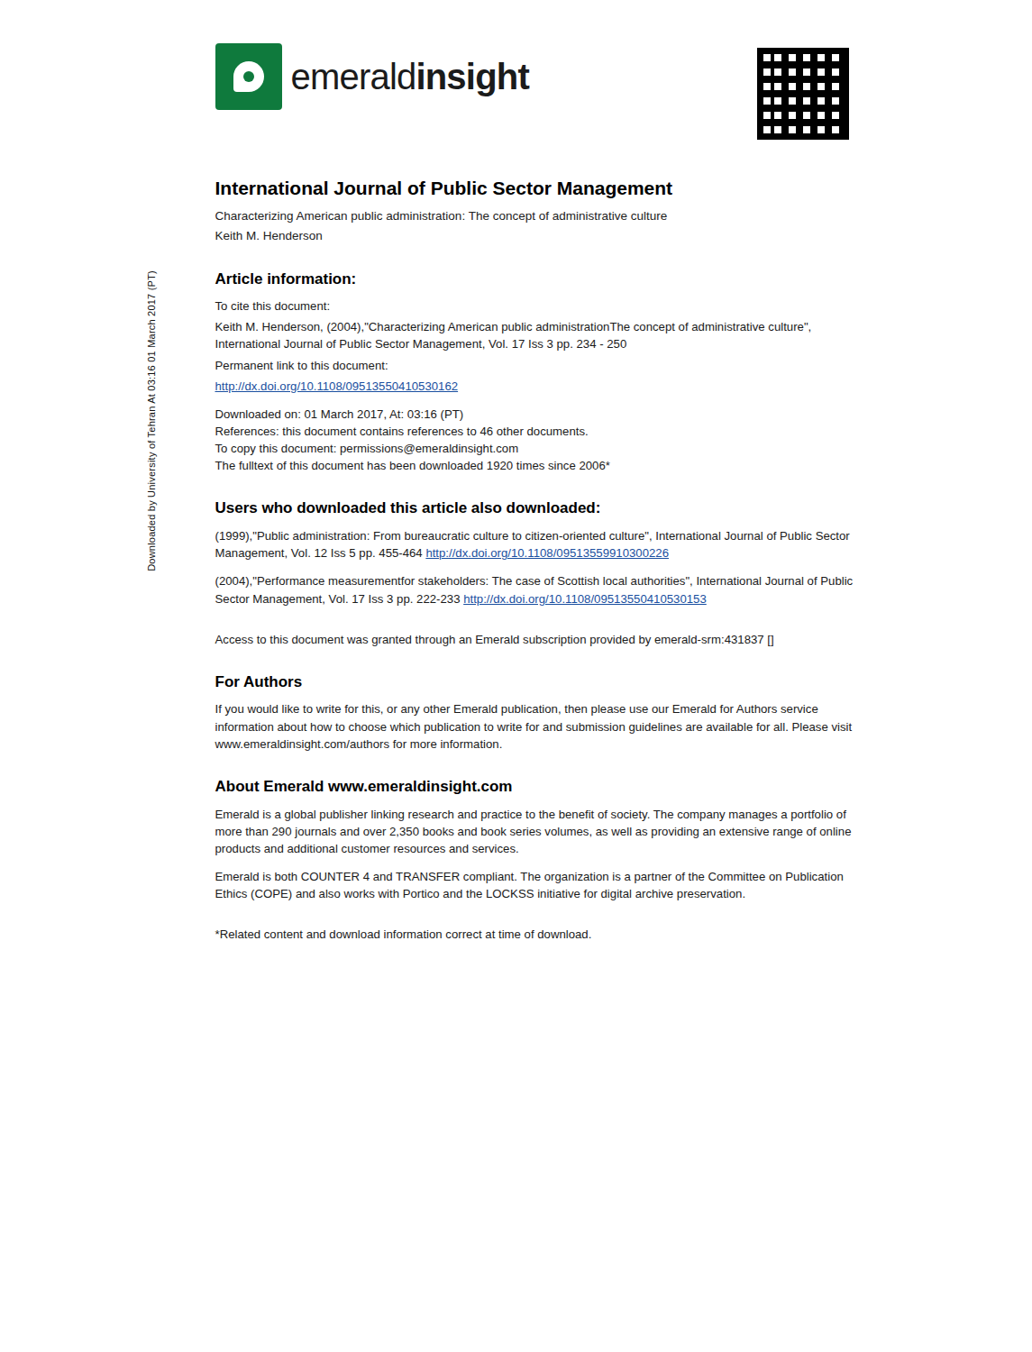Downloaded by University of Tehran At 03:16 01 March 2017 (PT)
emerald insight
International Journal of Public Sector Management
Characterizing American public administration: The concept of administrative culture
Keith M. Henderson
Article information:
To cite this document:
Keith M. Henderson, (2004),"Characterizing American public administrationThe concept of administrative culture", International Journal of Public Sector Management, Vol. 17 Iss 3 pp. 234 - 250
Permanent link to this document:
http://dx.doi.org/10.1108/09513550410530162
Downloaded on: 01 March 2017, At: 03:16 (PT)
References: this document contains references to 46 other documents.
To copy this document: permissions@emeraldinsight.com
The fulltext of this document has been downloaded 1920 times since 2006*
Users who downloaded this article also downloaded:
(1999),"Public administration: From bureaucratic culture to citizen-oriented culture", International Journal of Public Sector Management, Vol. 12 Iss 5 pp. 455-464 http://dx.doi.org/10.1108/09513559910300226
(2004),"Performance measurementfor stakeholders: The case of Scottish local authorities", International Journal of Public Sector Management, Vol. 17 Iss 3 pp. 222-233 http://dx.doi.org/10.1108/09513550410530153
Access to this document was granted through an Emerald subscription provided by emerald-srm:431837 []
For Authors
If you would like to write for this, or any other Emerald publication, then please use our Emerald for Authors service information about how to choose which publication to write for and submission guidelines are available for all. Please visit www.emeraldinsight.com/authors for more information.
About Emerald www.emeraldinsight.com
Emerald is a global publisher linking research and practice to the benefit of society. The company manages a portfolio of more than 290 journals and over 2,350 books and book series volumes, as well as providing an extensive range of online products and additional customer resources and services.
Emerald is both COUNTER 4 and TRANSFER compliant. The organization is a partner of the Committee on Publication Ethics (COPE) and also works with Portico and the LOCKSS initiative for digital archive preservation.
*Related content and download information correct at time of download.